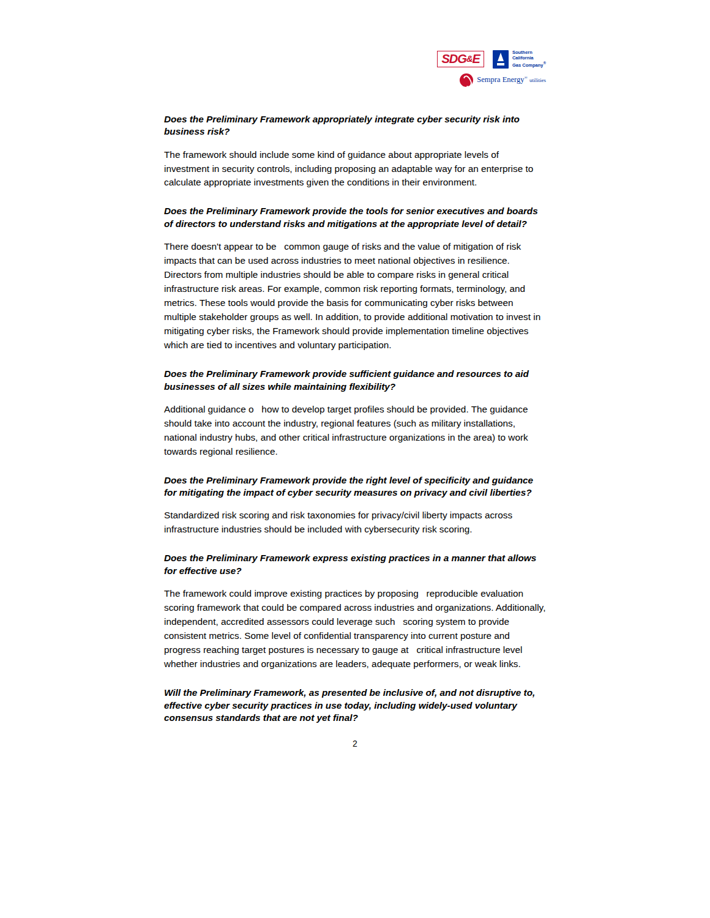SDG&E Southern
California
Gas Company®
Sempra Energy® utilities
Does the Preliminary Framework appropriately integrate cyber security risk into business risk?
The framework should include some kind of guidance about appropriate levels of investment in security controls, including proposing an adaptable way for an enterprise to calculate appropriate investments given the conditions in their environment.
Does the Preliminary Framework provide the tools for senior executives and boards of directors to understand risks and mitigations at the appropriate level of detail?
There doesn't appear to be common gauge of risks and the value of mitigation of risk impacts that can be used across industries to meet national objectives in resilience. Directors from multiple industries should be able to compare risks in general critical infrastructure risk areas. For example, common risk reporting formats, terminology, and metrics. These tools would provide the basis for communicating cyber risks between multiple stakeholder groups as well. In addition, to provide additional motivation to invest in mitigating cyber risks, the Framework should provide implementation timeline objectives which are tied to incentives and voluntary participation.
Does the Preliminary Framework provide sufficient guidance and resources to aid businesses of all sizes while maintaining flexibility?
Additional guidance o how to develop target profiles should be provided. The guidance should take into account the industry, regional features (such as military installations, national industry hubs, and other critical infrastructure organizations in the area) to work towards regional resilience.
Does the Preliminary Framework provide the right level of specificity and guidance for mitigating the impact of cyber security measures on privacy and civil liberties?
Standardized risk scoring and risk taxonomies for privacy/civil liberty impacts across infrastructure industries should be included with cybersecurity risk scoring.
Does the Preliminary Framework express existing practices in a manner that allows for effective use?
The framework could improve existing practices by proposing reproducible evaluation scoring framework that could be compared across industries and organizations. Additionally, independent, accredited assessors could leverage such scoring system to provide consistent metrics. Some level of confidential transparency into current posture and progress reaching target postures is necessary to gauge at critical infrastructure level whether industries and organizations are leaders, adequate performers, or weak links.
Will the Preliminary Framework, as presented be inclusive of, and not disruptive to, effective cyber security practices in use today, including widely-used voluntary consensus standards that are not yet final?
2